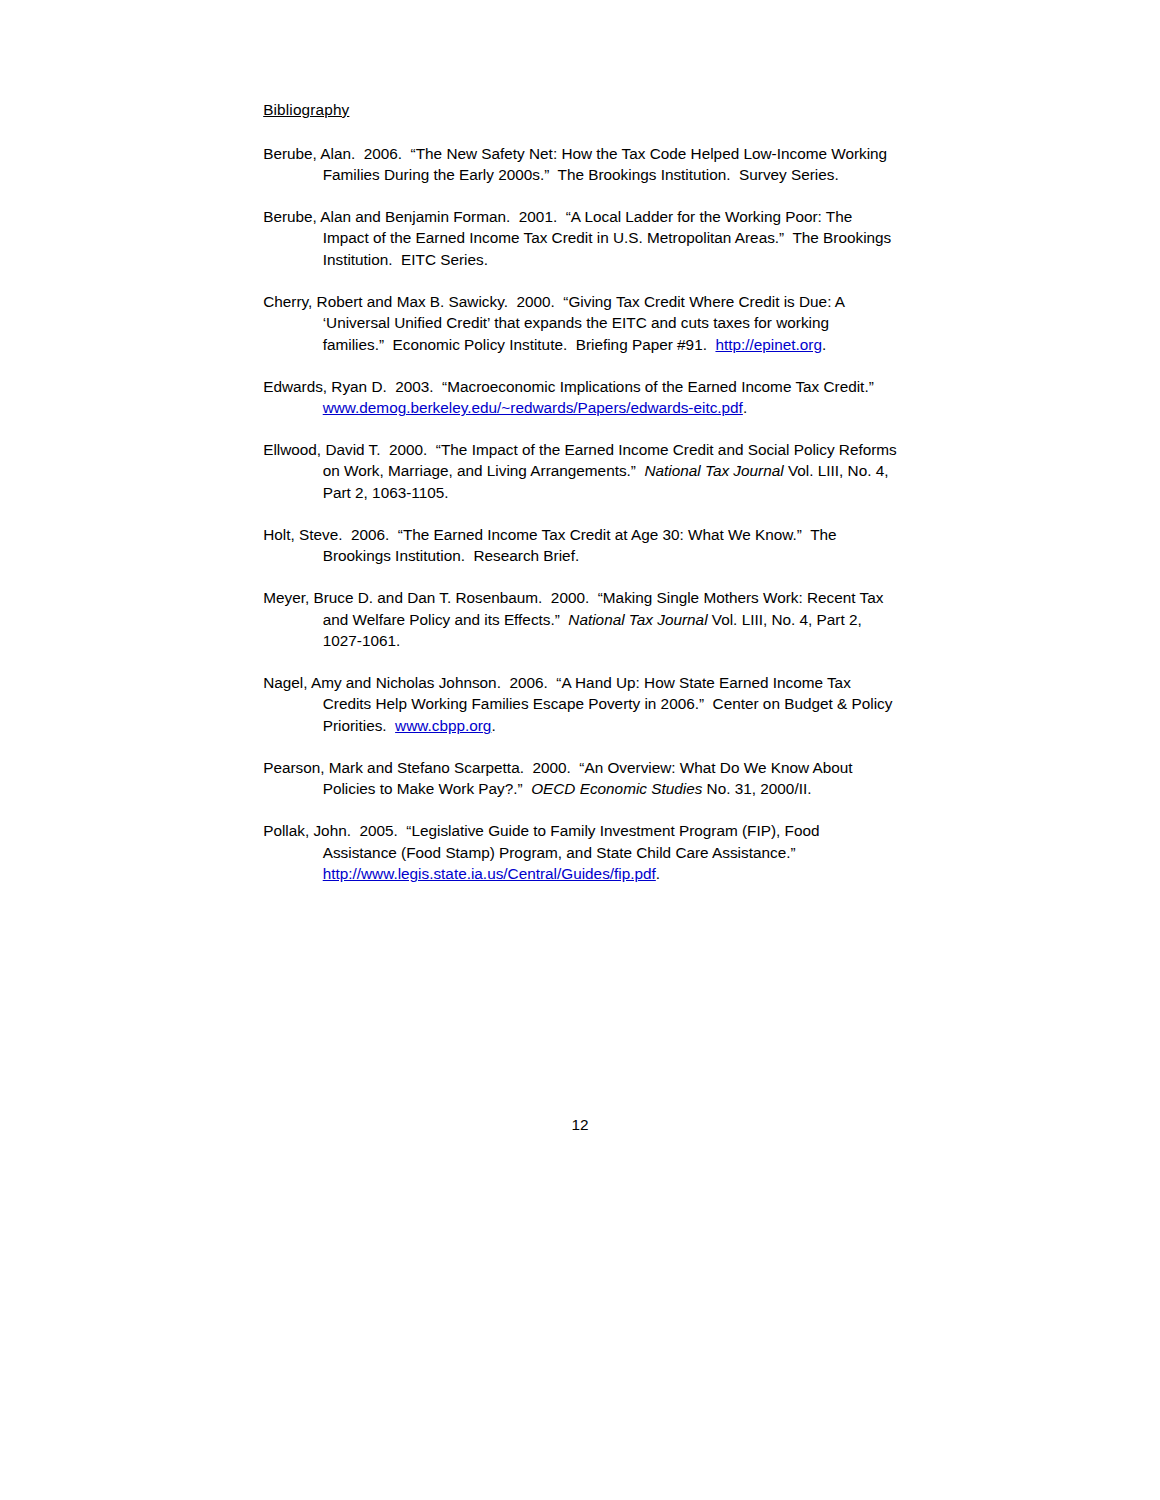Bibliography
Berube, Alan. 2006. “The New Safety Net: How the Tax Code Helped Low-Income Working Families During the Early 2000s.” The Brookings Institution. Survey Series.
Berube, Alan and Benjamin Forman. 2001. “A Local Ladder for the Working Poor: The Impact of the Earned Income Tax Credit in U.S. Metropolitan Areas.” The Brookings Institution. EITC Series.
Cherry, Robert and Max B. Sawicky. 2000. “Giving Tax Credit Where Credit is Due: A ‘Universal Unified Credit’ that expands the EITC and cuts taxes for working families.” Economic Policy Institute. Briefing Paper #91. http://epinet.org.
Edwards, Ryan D. 2003. “Macroeconomic Implications of the Earned Income Tax Credit.” www.demog.berkeley.edu/~redwards/Papers/edwards-eitc.pdf.
Ellwood, David T. 2000. “The Impact of the Earned Income Credit and Social Policy Reforms on Work, Marriage, and Living Arrangements.” National Tax Journal Vol. LIII, No. 4, Part 2, 1063-1105.
Holt, Steve. 2006. “The Earned Income Tax Credit at Age 30: What We Know.” The Brookings Institution. Research Brief.
Meyer, Bruce D. and Dan T. Rosenbaum. 2000. “Making Single Mothers Work: Recent Tax and Welfare Policy and its Effects.” National Tax Journal Vol. LIII, No. 4, Part 2, 1027-1061.
Nagel, Amy and Nicholas Johnson. 2006. “A Hand Up: How State Earned Income Tax Credits Help Working Families Escape Poverty in 2006.” Center on Budget & Policy Priorities. www.cbpp.org.
Pearson, Mark and Stefano Scarpetta. 2000. “An Overview: What Do We Know About Policies to Make Work Pay?.” OECD Economic Studies No. 31, 2000/II.
Pollak, John. 2005. “Legislative Guide to Family Investment Program (FIP), Food Assistance (Food Stamp) Program, and State Child Care Assistance.” http://www.legis.state.ia.us/Central/Guides/fip.pdf.
12